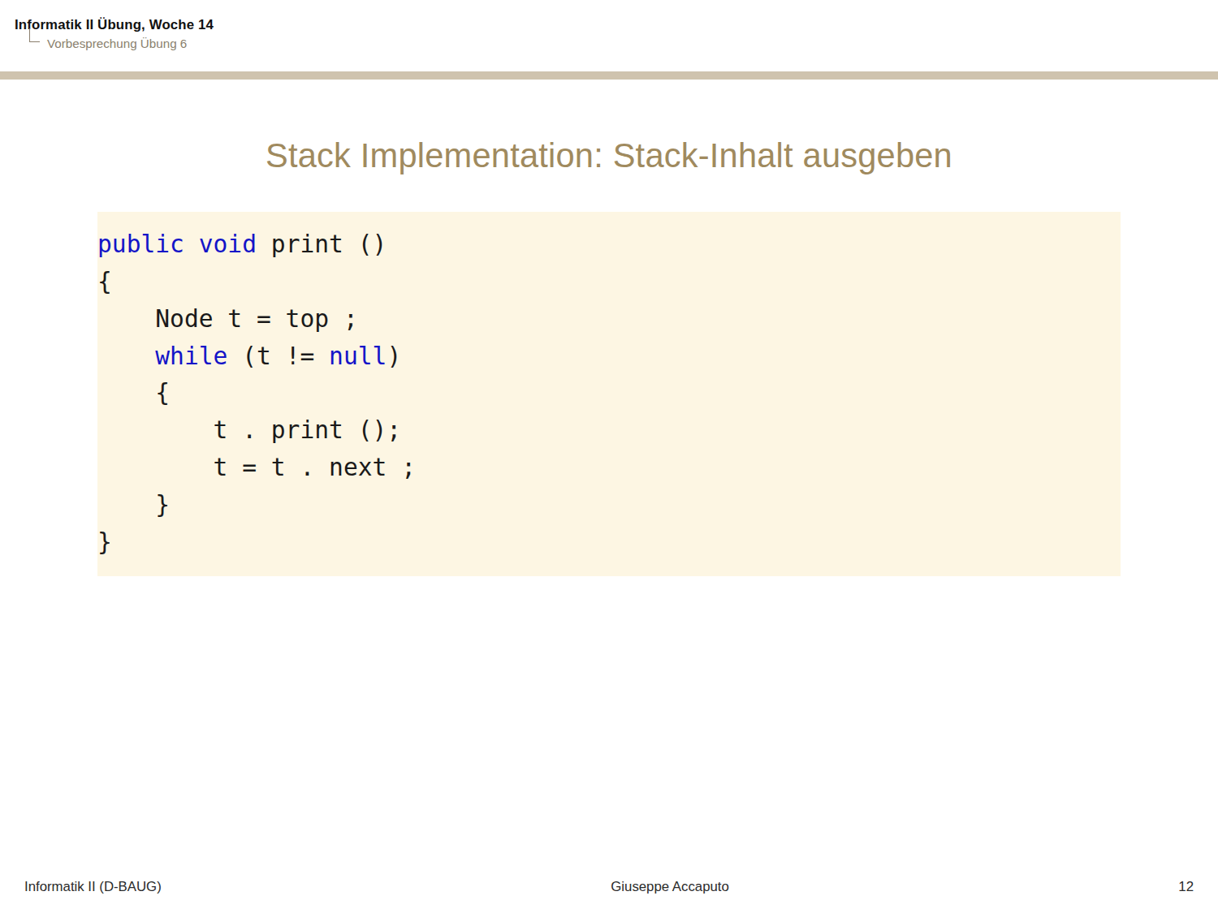Informatik II Übung, Woche 14
Vorbesprechung Übung 6
Stack Implementation: Stack-Inhalt ausgeben
public void print ()
{
    Node t = top ;
    while (t != null)
    {
        t . print ();
        t = t . next ;
    }
}
Informatik II (D-BAUG)
Giuseppe Accaputo
12